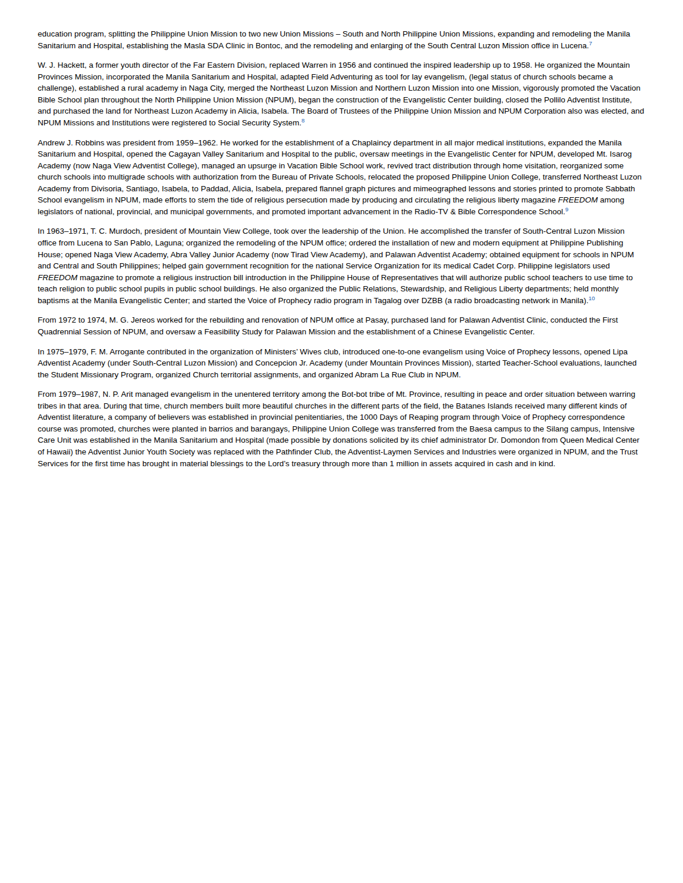education program, splitting the Philippine Union Mission to two new Union Missions – South and North Philippine Union Missions, expanding and remodeling the Manila Sanitarium and Hospital, establishing the Masla SDA Clinic in Bontoc, and the remodeling and enlarging of the South Central Luzon Mission office in Lucena.7
W. J. Hackett, a former youth director of the Far Eastern Division, replaced Warren in 1956 and continued the inspired leadership up to 1958. He organized the Mountain Provinces Mission, incorporated the Manila Sanitarium and Hospital, adapted Field Adventuring as tool for lay evangelism, (legal status of church schools became a challenge), established a rural academy in Naga City, merged the Northeast Luzon Mission and Northern Luzon Mission into one Mission, vigorously promoted the Vacation Bible School plan throughout the North Philippine Union Mission (NPUM), began the construction of the Evangelistic Center building, closed the Pollilo Adventist Institute, and purchased the land for Northeast Luzon Academy in Alicia, Isabela. The Board of Trustees of the Philippine Union Mission and NPUM Corporation also was elected, and NPUM Missions and Institutions were registered to Social Security System.8
Andrew J. Robbins was president from 1959–1962. He worked for the establishment of a Chaplaincy department in all major medical institutions, expanded the Manila Sanitarium and Hospital, opened the Cagayan Valley Sanitarium and Hospital to the public, oversaw meetings in the Evangelistic Center for NPUM, developed Mt. Isarog Academy (now Naga View Adventist College), managed an upsurge in Vacation Bible School work, revived tract distribution through home visitation, reorganized some church schools into multigrade schools with authorization from the Bureau of Private Schools, relocated the proposed Philippine Union College, transferred Northeast Luzon Academy from Divisoria, Santiago, Isabela, to Paddad, Alicia, Isabela, prepared flannel graph pictures and mimeographed lessons and stories printed to promote Sabbath School evangelism in NPUM, made efforts to stem the tide of religious persecution made by producing and circulating the religious liberty magazine FREEDOM among legislators of national, provincial, and municipal governments, and promoted important advancement in the Radio-TV & Bible Correspondence School.9
In 1963–1971, T. C. Murdoch, president of Mountain View College, took over the leadership of the Union. He accomplished the transfer of South-Central Luzon Mission office from Lucena to San Pablo, Laguna; organized the remodeling of the NPUM office; ordered the installation of new and modern equipment at Philippine Publishing House; opened Naga View Academy, Abra Valley Junior Academy (now Tirad View Academy), and Palawan Adventist Academy; obtained equipment for schools in NPUM and Central and South Philippines; helped gain government recognition for the national Service Organization for its medical Cadet Corp. Philippine legislators used FREEDOM magazine to promote a religious instruction bill introduction in the Philippine House of Representatives that will authorize public school teachers to use time to teach religion to public school pupils in public school buildings. He also organized the Public Relations, Stewardship, and Religious Liberty departments; held monthly baptisms at the Manila Evangelistic Center; and started the Voice of Prophecy radio program in Tagalog over DZBB (a radio broadcasting network in Manila).10
From 1972 to 1974, M. G. Jereos worked for the rebuilding and renovation of NPUM office at Pasay, purchased land for Palawan Adventist Clinic, conducted the First Quadrennial Session of NPUM, and oversaw a Feasibility Study for Palawan Mission and the establishment of a Chinese Evangelistic Center.
In 1975–1979, F. M. Arrogante contributed in the organization of Ministers’ Wives club, introduced one-to-one evangelism using Voice of Prophecy lessons, opened Lipa Adventist Academy (under South-Central Luzon Mission) and Concepcion Jr. Academy (under Mountain Provinces Mission), started Teacher-School evaluations, launched the Student Missionary Program, organized Church territorial assignments, and organized Abram La Rue Club in NPUM.
From 1979–1987, N. P. Arit managed evangelism in the unentered territory among the Bot-bot tribe of Mt. Province, resulting in peace and order situation between warring tribes in that area. During that time, church members built more beautiful churches in the different parts of the field, the Batanes Islands received many different kinds of Adventist literature, a company of believers was established in provincial penitentiaries, the 1000 Days of Reaping program through Voice of Prophecy correspondence course was promoted, churches were planted in barrios and barangays, Philippine Union College was transferred from the Baesa campus to the Silang campus, Intensive Care Unit was established in the Manila Sanitarium and Hospital (made possible by donations solicited by its chief administrator Dr. Domondon from Queen Medical Center of Hawaii) the Adventist Junior Youth Society was replaced with the Pathfinder Club, the Adventist-Laymen Services and Industries were organized in NPUM, and the Trust Services for the first time has brought in material blessings to the Lord’s treasury through more than 1 million in assets acquired in cash and in kind.